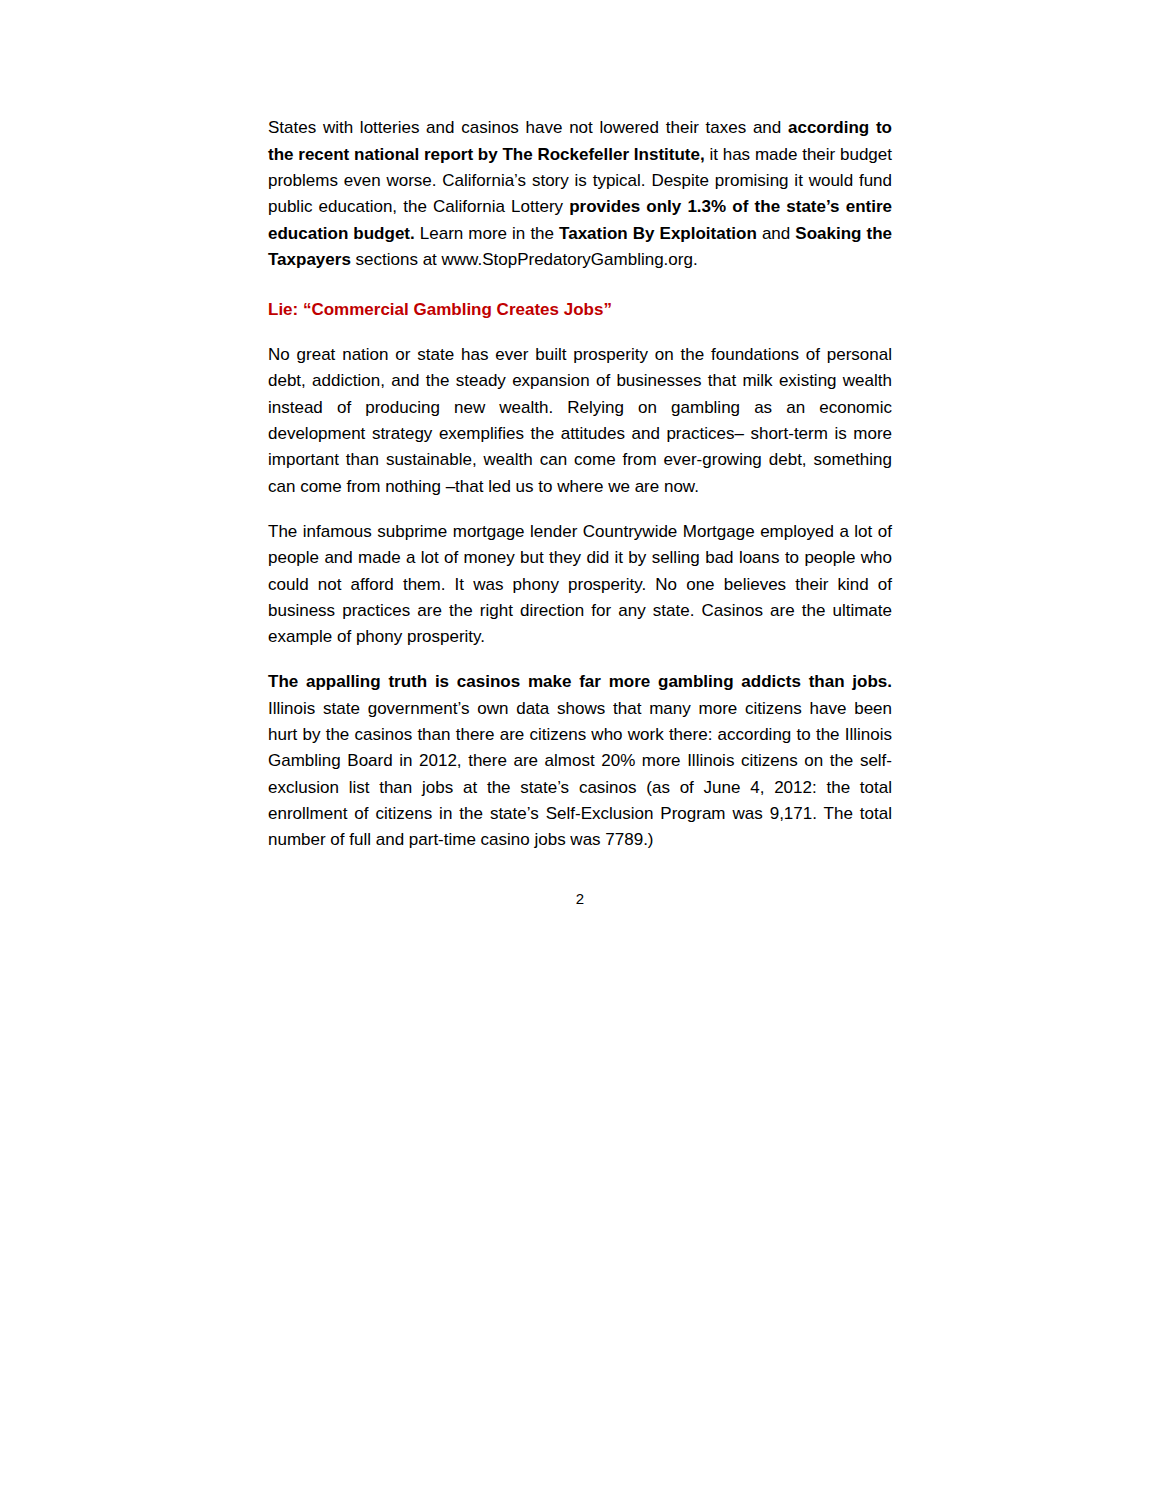States with lotteries and casinos have not lowered their taxes and according to the recent national report by The Rockefeller Institute, it has made their budget problems even worse. California’s story is typical. Despite promising it would fund public education, the California Lottery provides only 1.3% of the state’s entire education budget. Learn more in the Taxation By Exploitation and Soaking the Taxpayers sections at www.StopPredatoryGambling.org.
Lie: “Commercial Gambling Creates Jobs”
No great nation or state has ever built prosperity on the foundations of personal debt, addiction, and the steady expansion of businesses that milk existing wealth instead of producing new wealth. Relying on gambling as an economic development strategy exemplifies the attitudes and practices– short-term is more important than sustainable, wealth can come from ever-growing debt, something can come from nothing –that led us to where we are now.
The infamous subprime mortgage lender Countrywide Mortgage employed a lot of people and made a lot of money but they did it by selling bad loans to people who could not afford them. It was phony prosperity. No one believes their kind of business practices are the right direction for any state. Casinos are the ultimate example of phony prosperity.
The appalling truth is casinos make far more gambling addicts than jobs. Illinois state government’s own data shows that many more citizens have been hurt by the casinos than there are citizens who work there: according to the Illinois Gambling Board in 2012, there are almost 20% more Illinois citizens on the self-exclusion list than jobs at the state’s casinos (as of June 4, 2012: the total enrollment of citizens in the state’s Self-Exclusion Program was 9,171. The total number of full and part-time casino jobs was 7789.)
2